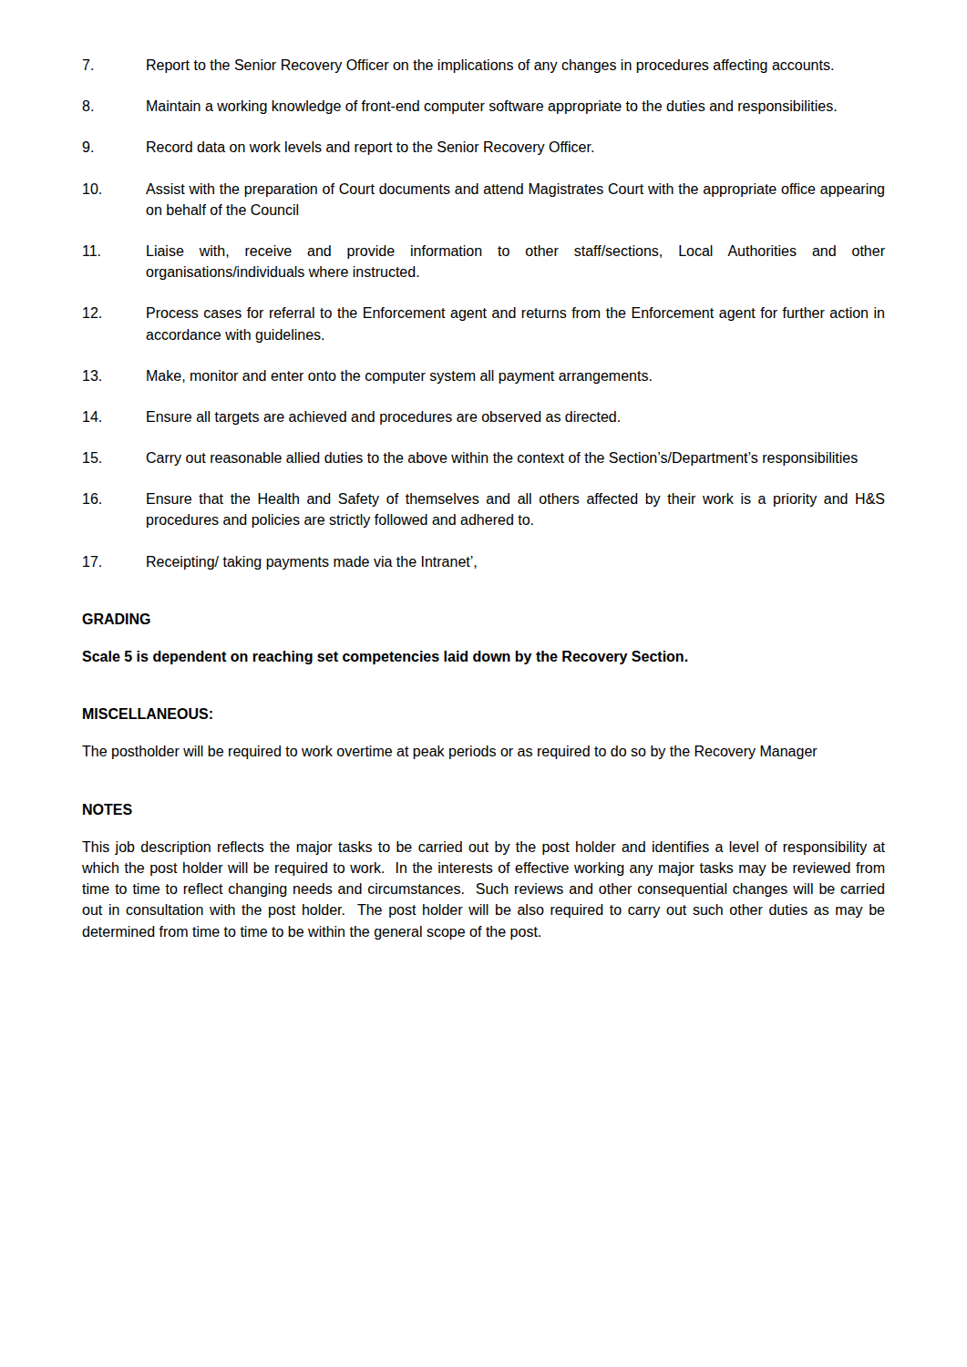Report to the Senior Recovery Officer on the implications of any changes in procedures affecting accounts.
Maintain a working knowledge of front-end computer software appropriate to the duties and responsibilities.
Record data on work levels and report to the Senior Recovery Officer.
Assist with the preparation of Court documents and attend Magistrates Court with the appropriate office appearing on behalf of the Council
Liaise with, receive and provide information to other staff/sections, Local Authorities and other organisations/individuals where instructed.
Process cases for referral to the Enforcement agent and returns from the Enforcement agent for further action in accordance with guidelines.
Make, monitor and enter onto the computer system all payment arrangements.
Ensure all targets are achieved and procedures are observed as directed.
Carry out reasonable allied duties to the above within the context of the Section’s/Department’s responsibilities
Ensure that the Health and Safety of themselves and all others affected by their work is a priority and H&S procedures and policies are strictly followed and adhered to.
Receipting/ taking payments made via the Intranet’,
GRADING
Scale 5 is dependent on reaching set competencies laid down by the Recovery Section.
MISCELLANEOUS:
The postholder will be required to work overtime at peak periods or as required to do so by the Recovery Manager
NOTES
This job description reflects the major tasks to be carried out by the post holder and identifies a level of responsibility at which the post holder will be required to work. In the interests of effective working any major tasks may be reviewed from time to time to reflect changing needs and circumstances. Such reviews and other consequential changes will be carried out in consultation with the post holder. The post holder will be also required to carry out such other duties as may be determined from time to time to be within the general scope of the post.